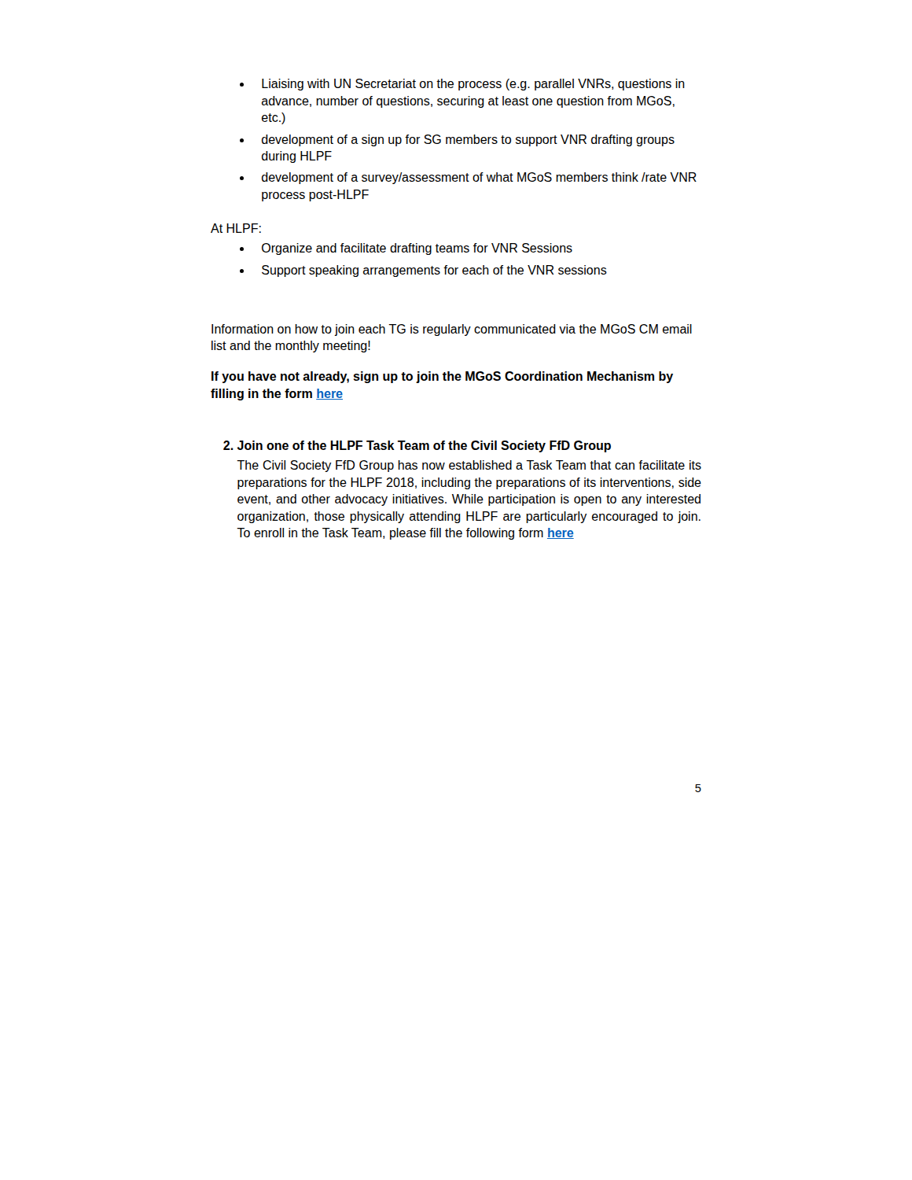Liaising with UN Secretariat on the process (e.g. parallel VNRs, questions in advance, number of questions, securing at least one question from MGoS, etc.)
development of a sign up for SG members to support VNR drafting groups during HLPF
development of a survey/assessment of what MGoS members think /rate VNR process post-HLPF
At HLPF:
Organize and facilitate drafting teams for VNR Sessions
Support speaking arrangements for each of the VNR sessions
Information on how to join each TG is regularly communicated via the MGoS CM email list and the monthly meeting!
If you have not already, sign up to join the MGoS Coordination Mechanism by filling in the form here
Join one of the HLPF Task Team of the Civil Society FfD Group The Civil Society FfD Group has now established a Task Team that can facilitate its preparations for the HLPF 2018, including the preparations of its interventions, side event, and other advocacy initiatives. While participation is open to any interested organization, those physically attending HLPF are particularly encouraged to join. To enroll in the Task Team, please fill the following form here
5